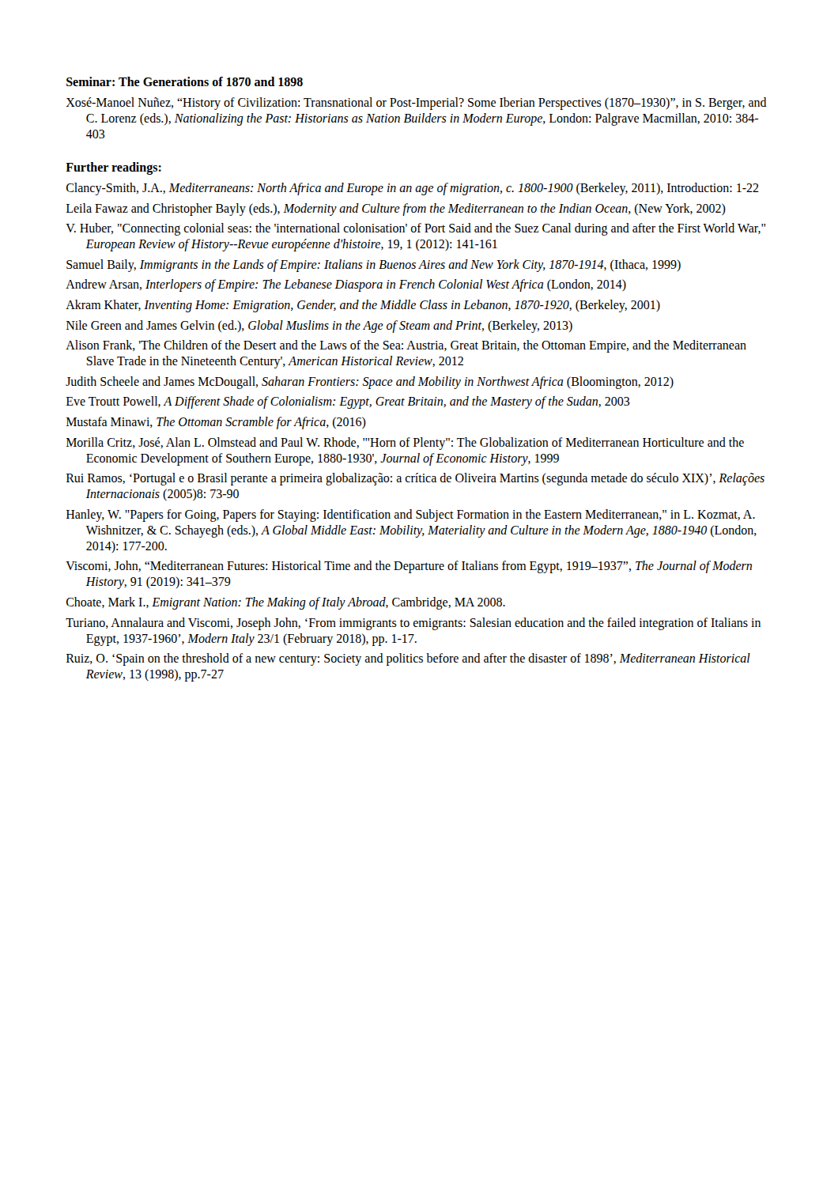Seminar: The Generations of 1870 and 1898
Xosé-Manoel Nuñez, “History of Civilization: Transnational or Post-Imperial? Some Iberian Perspectives (1870–1930)”, in S. Berger, and C. Lorenz (eds.), Nationalizing the Past: Historians as Nation Builders in Modern Europe, London: Palgrave Macmillan, 2010: 384-403
Further readings:
Clancy-Smith, J.A., Mediterraneans: North Africa and Europe in an age of migration, c. 1800-1900 (Berkeley, 2011), Introduction: 1-22
Leila Fawaz and Christopher Bayly (eds.), Modernity and Culture from the Mediterranean to the Indian Ocean, (New York, 2002)
V. Huber, "Connecting colonial seas: the 'international colonisation' of Port Said and the Suez Canal during and after the First World War," European Review of History--Revue européenne d'histoire, 19, 1 (2012): 141-161
Samuel Baily, Immigrants in the Lands of Empire: Italians in Buenos Aires and New York City, 1870-1914, (Ithaca, 1999)
Andrew Arsan, Interlopers of Empire: The Lebanese Diaspora in French Colonial West Africa (London, 2014)
Akram Khater, Inventing Home: Emigration, Gender, and the Middle Class in Lebanon, 1870-1920, (Berkeley, 2001)
Nile Green and James Gelvin (ed.), Global Muslims in the Age of Steam and Print, (Berkeley, 2013)
Alison Frank, 'The Children of the Desert and the Laws of the Sea: Austria, Great Britain, the Ottoman Empire, and the Mediterranean Slave Trade in the Nineteenth Century', American Historical Review, 2012
Judith Scheele and James McDougall, Saharan Frontiers: Space and Mobility in Northwest Africa (Bloomington, 2012)
Eve Troutt Powell, A Different Shade of Colonialism: Egypt, Great Britain, and the Mastery of the Sudan, 2003
Mustafa Minawi, The Ottoman Scramble for Africa, (2016)
Morilla Critz, José, Alan L. Olmstead and Paul W. Rhode, '"Horn of Plenty": The Globalization of Mediterranean Horticulture and the Economic Development of Southern Europe, 1880-1930', Journal of Economic History, 1999
Rui Ramos, ‘Portugal e o Brasil perante a primeira globalização: a crítica de Oliveira Martins (segunda metade do século XIX)’, Relações Internacionais (2005)8: 73-90
Hanley, W. "Papers for Going, Papers for Staying: Identification and Subject Formation in the Eastern Mediterranean," in L. Kozmat, A. Wishnitzer, & C. Schayegh (eds.), A Global Middle East: Mobility, Materiality and Culture in the Modern Age, 1880-1940 (London, 2014): 177-200.
Viscomi, John, “Mediterranean Futures: Historical Time and the Departure of Italians from Egypt, 1919–1937”, The Journal of Modern History, 91 (2019): 341–379
Choate, Mark I., Emigrant Nation: The Making of Italy Abroad, Cambridge, MA 2008.
Turiano, Annalaura and Viscomi, Joseph John, ‘From immigrants to emigrants: Salesian education and the failed integration of Italians in Egypt, 1937-1960’, Modern Italy 23/1 (February 2018), pp. 1-17.
Ruiz, O. ‘Spain on the threshold of a new century: Society and politics before and after the disaster of 1898’, Mediterranean Historical Review, 13 (1998), pp.7-27